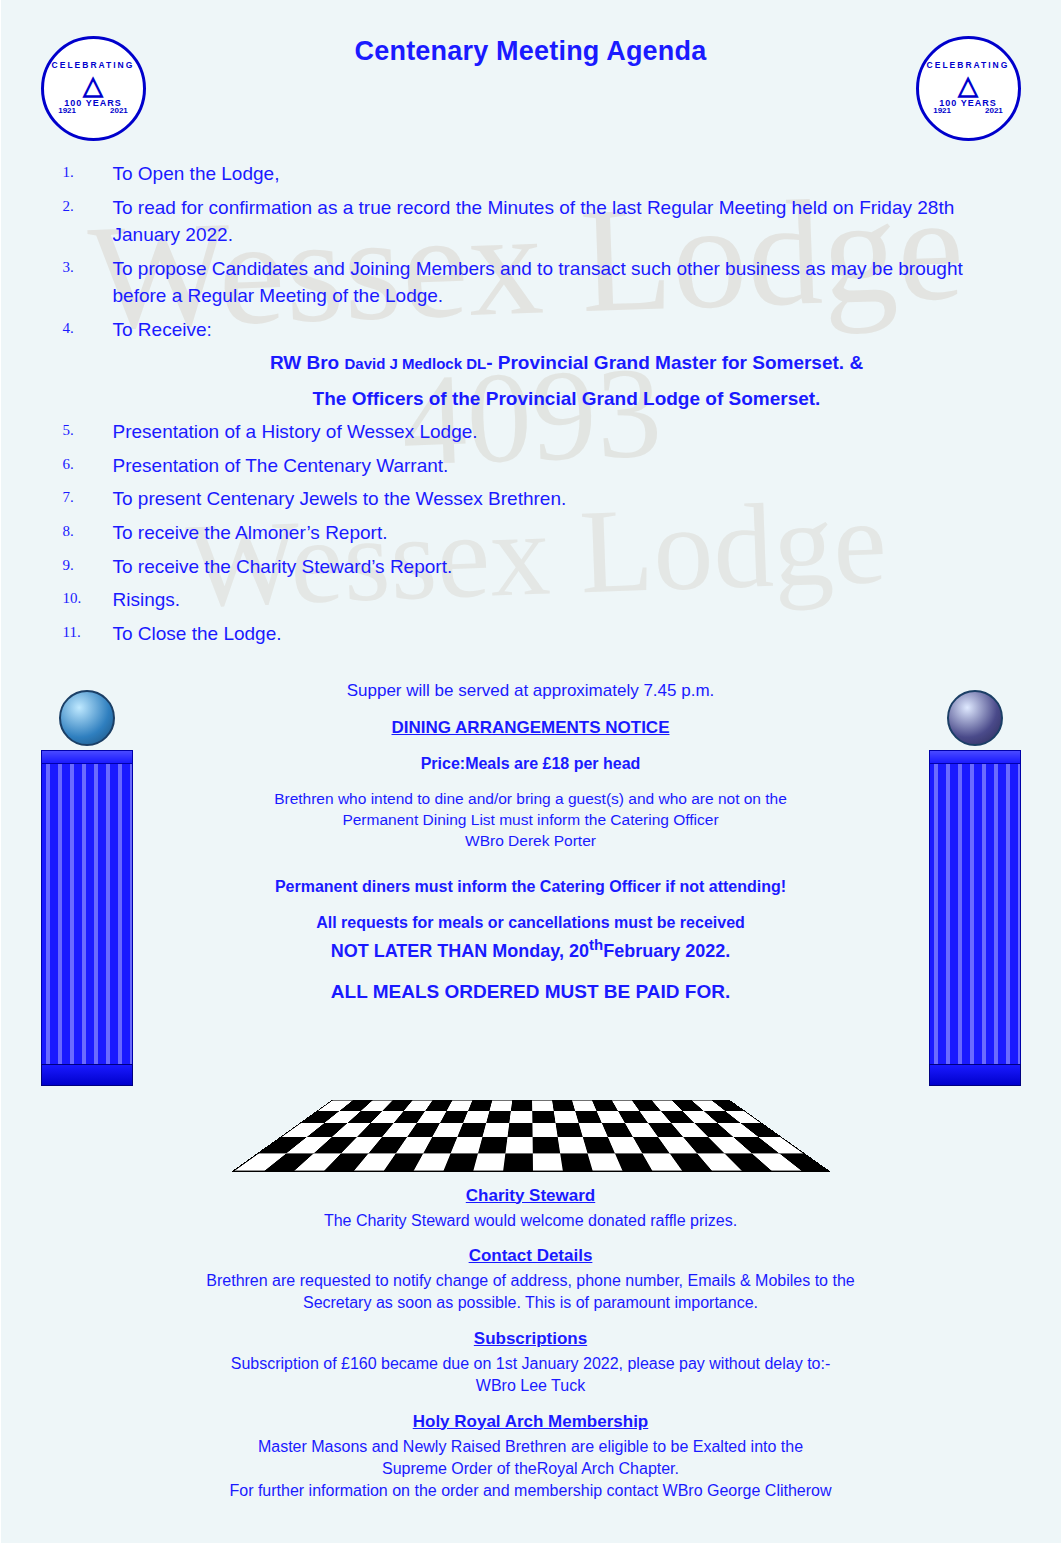Wessex Lodge 4093 Wessex Lodge
CELEBRATING △ 100 YEARS 19212021
CELEBRATING △ 100 YEARS 19212021
Centenary Meeting Agenda
To Open the Lodge,
To read for confirmation as a true record the Minutes of the last Regular Meeting held on Friday 28th January 2022.
To propose Candidates and Joining Members and to transact such other business as may be brought before a Regular Meeting of the Lodge.
To Receive:
RW Bro David J Medlock DL- Provincial Grand Master for Somerset. &
The Officers of the Provincial Grand Lodge of Somerset.
Presentation of a History of Wessex Lodge.
Presentation of The Centenary Warrant.
To present Centenary Jewels to the Wessex Brethren.
To receive the Almoner’s Report.
To receive the Charity Steward’s Report.
Risings.
To Close the Lodge.
Supper will be served at approximately 7.45 p.m.
DINING ARRANGEMENTS NOTICE
Price:Meals are £18 per head
Brethren who intend to dine and/or bring a guest(s) and who are not on the
Permanent Dining List must inform the Catering Officer
WBro Derek Porter
Permanent diners must inform the Catering Officer if not attending!
All requests for meals or cancellations must be received
NOT LATER THAN Monday, 20thFebruary 2022.
ALL MEALS ORDERED MUST BE PAID FOR.
Charity Steward
The Charity Steward would welcome donated raffle prizes.
Contact Details
Brethren are requested to notify change of address, phone number, Emails & Mobiles to the
Secretary as soon as possible. This is of paramount importance.
Subscriptions
Subscription of £160 became due on 1st January 2022, please pay without delay to:-
WBro Lee Tuck
Holy Royal Arch Membership
Master Masons and Newly Raised Brethren are eligible to be Exalted into the
Supreme Order of theRoyal Arch Chapter.
For further information on the order and membership contact WBro George Clitherow